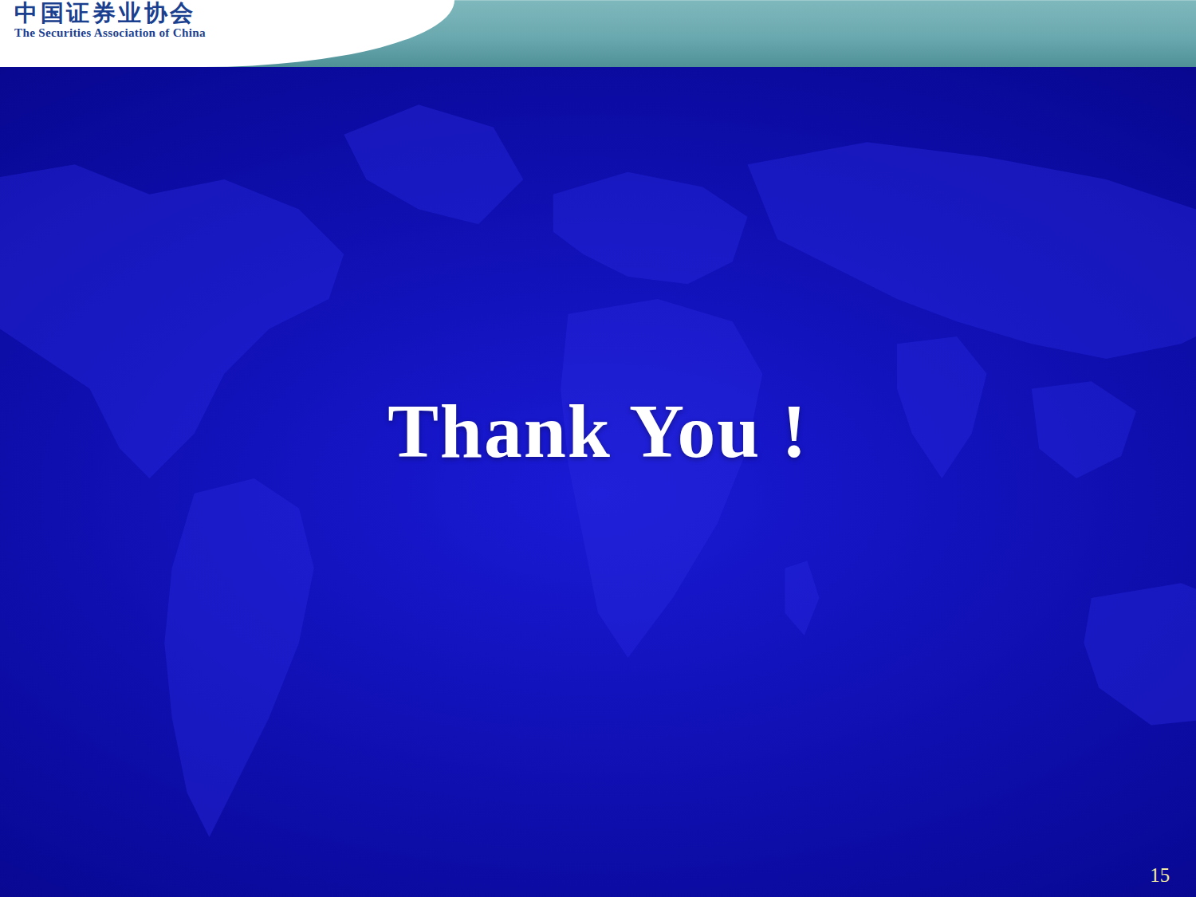中国证券业协会 The Securities Association of China
Thank You !
15